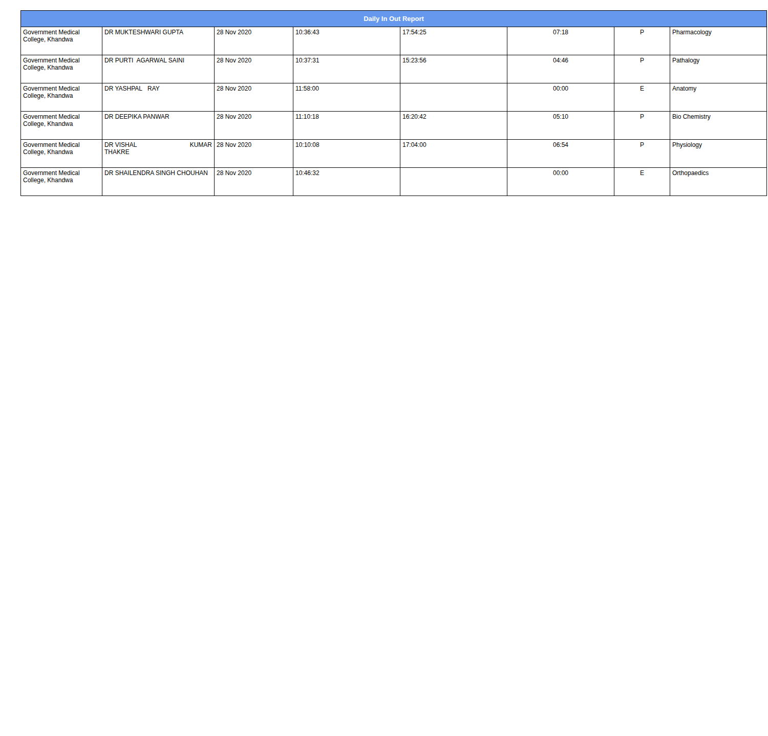Daily In Out Report
| Government Medical College, Khandwa | DR MUKTESHWARI GUPTA | 28 Nov 2020 | 10:36:43 | 17:54:25 | 07:18 | P | Pharmacology |
| Government Medical College, Khandwa | DR PURTI AGARWAL SAINI | 28 Nov 2020 | 10:37:31 | 15:23:56 | 04:46 | P | Pathalogy |
| Government Medical College, Khandwa | DR YASHPAL RAY | 28 Nov 2020 | 11:58:00 | | 00:00 | E | Anatomy |
| Government Medical College, Khandwa | DR DEEPIKA PANWAR | 28 Nov 2020 | 11:10:18 | 16:20:42 | 05:10 | P | Bio Chemistry |
| Government Medical College, Khandwa | DR VISHAL KUMAR THAKRE | 28 Nov 2020 | 10:10:08 | 17:04:00 | 06:54 | P | Physiology |
| Government Medical College, Khandwa | DR SHAILENDRA SINGH CHOUHAN | 28 Nov 2020 | 10:46:32 | | 00:00 | E | Orthopaedics |